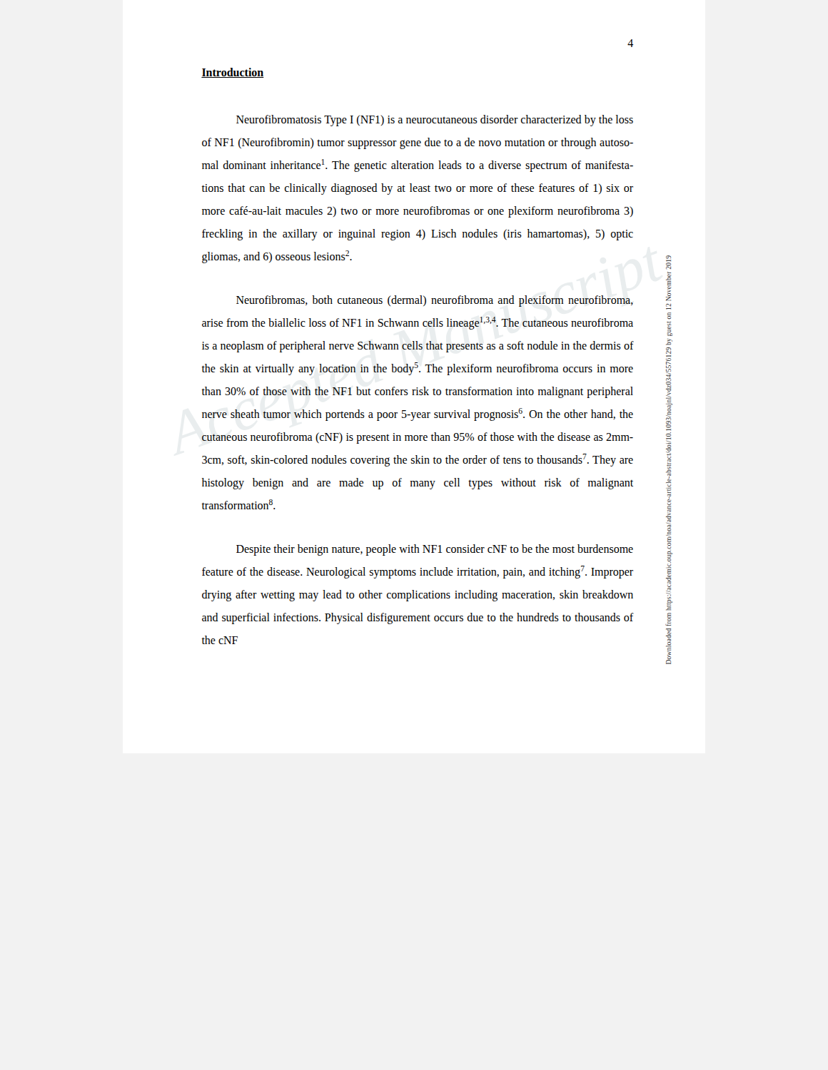4
Accepted Manuscript
Downloaded from https://academic.oup.com/noa/advance-article-abstract/doi/10.1093/noajnl/vdz034/5576129 by guest on 12 November 2019
Introduction
Neurofibromatosis Type I (NF1) is a neurocutaneous disorder characterized by the loss of NF1 (Neurofibromin) tumor suppressor gene due to a de novo mutation or through autosomal dominant inheritance1. The genetic alteration leads to a diverse spectrum of manifestations that can be clinically diagnosed by at least two or more of these features of 1) six or more café-au-lait macules 2) two or more neurofibromas or one plexiform neurofibroma 3) freckling in the axillary or inguinal region 4) Lisch nodules (iris hamartomas), 5) optic gliomas, and 6) osseous lesions2.
Neurofibromas, both cutaneous (dermal) neurofibroma and plexiform neurofibroma, arise from the biallelic loss of NF1 in Schwann cells lineage1,3,4. The cutaneous neurofibroma is a neoplasm of peripheral nerve Schwann cells that presents as a soft nodule in the dermis of the skin at virtually any location in the body5. The plexiform neurofibroma occurs in more than 30% of those with the NF1 but confers risk to transformation into malignant peripheral nerve sheath tumor which portends a poor 5-year survival prognosis6. On the other hand, the cutaneous neurofibroma (cNF) is present in more than 95% of those with the disease as 2mm-3cm, soft, skin-colored nodules covering the skin to the order of tens to thousands7. They are histology benign and are made up of many cell types without risk of malignant transformation8.
Despite their benign nature, people with NF1 consider cNF to be the most burdensome feature of the disease. Neurological symptoms include irritation, pain, and itching7. Improper drying after wetting may lead to other complications including maceration, skin breakdown and superficial infections. Physical disfigurement occurs due to the hundreds to thousands of the cNF